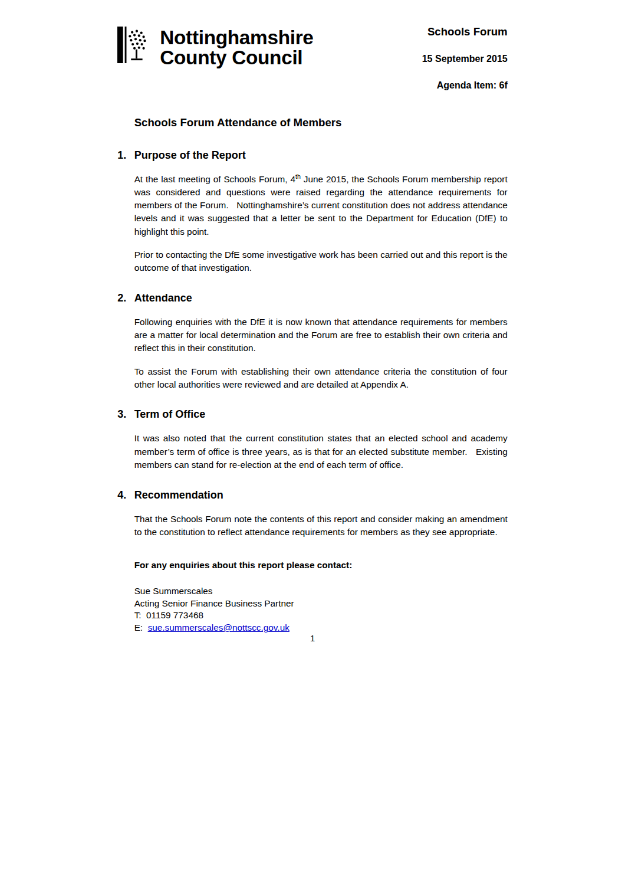Nottinghamshire County Council
Schools Forum
15 September 2015
Agenda Item: 6f
Schools Forum Attendance of Members
Purpose of the Report
At the last meeting of Schools Forum, 4th June 2015, the Schools Forum membership report was considered and questions were raised regarding the attendance requirements for members of the Forum. Nottinghamshire’s current constitution does not address attendance levels and it was suggested that a letter be sent to the Department for Education (DfE) to highlight this point.
Prior to contacting the DfE some investigative work has been carried out and this report is the outcome of that investigation.
Attendance
Following enquiries with the DfE it is now known that attendance requirements for members are a matter for local determination and the Forum are free to establish their own criteria and reflect this in their constitution.
To assist the Forum with establishing their own attendance criteria the constitution of four other local authorities were reviewed and are detailed at Appendix A.
Term of Office
It was also noted that the current constitution states that an elected school and academy member’s term of office is three years, as is that for an elected substitute member. Existing members can stand for re-election at the end of each term of office.
Recommendation
That the Schools Forum note the contents of this report and consider making an amendment to the constitution to reflect attendance requirements for members as they see appropriate.
For any enquiries about this report please contact:
Sue Summerscales
Acting Senior Finance Business Partner
T: 01159 773468
E: sue.summerscales@nottscc.gov.uk
1